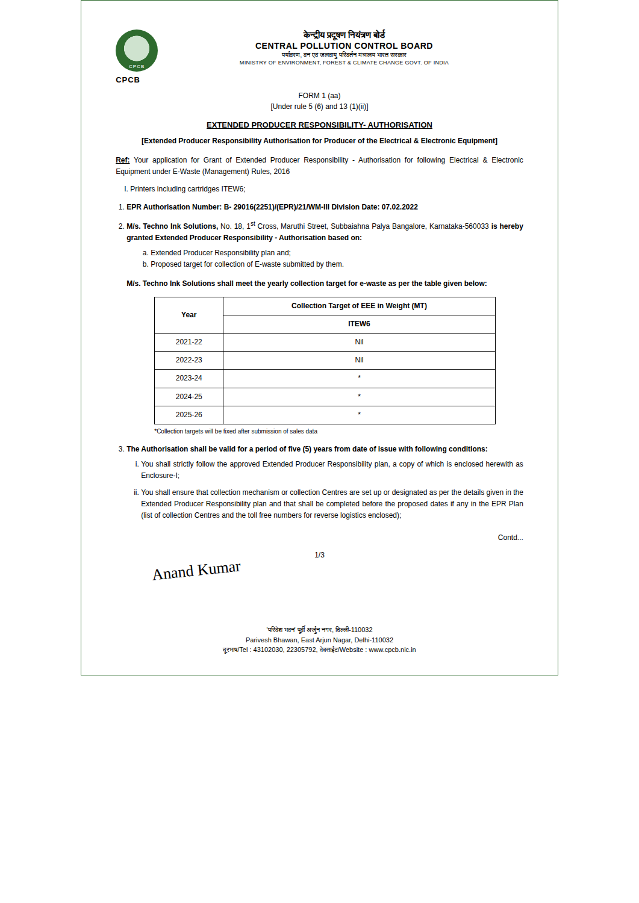केन्द्रीय प्रदूषण नियंत्रण बोर्ड
CENTRAL POLLUTION CONTROL BOARD
पर्यावरण, वन एवं जलवायु परिवर्तन मंत्रालय भारत सरकार
MINISTRY OF ENVIRONMENT, FOREST & CLIMATE CHANGE GOVT. OF INDIA
CPCB
FORM 1 (aa)
[Under rule 5 (6) and 13 (1)(ii)]
EXTENDED PRODUCER RESPONSIBILITY- AUTHORISATION
[Extended Producer Responsibility Authorisation for Producer of the Electrical & Electronic Equipment]
Ref: Your application for Grant of Extended Producer Responsibility - Authorisation for following Electrical & Electronic Equipment under E-Waste (Management) Rules, 2016
Printers including cartridges ITEW6;
EPR Authorisation Number: B- 29016(2251)/(EPR)/21/WM-III Division Date: 07.02.2022
M/s. Techno Ink Solutions, No. 18, 1st Cross, Maruthi Street, Subbaiahna Palya Bangalore, Karnataka-560033 is hereby granted Extended Producer Responsibility - Authorisation based on:
Extended Producer Responsibility plan and;
Proposed target for collection of E-waste submitted by them.
M/s. Techno Ink Solutions shall meet the yearly collection target for e-waste as per the table given below:
| Year | Collection Target of EEE in Weight (MT) |
| --- | --- |
| ITEW6 |
| 2021-22 | Nil |
| 2022-23 | Nil |
| 2023-24 | * |
| 2024-25 | * |
| 2025-26 | * |
*Collection targets will be fixed after submission of sales data
The Authorisation shall be valid for a period of five (5) years from date of issue with following conditions:
You shall strictly follow the approved Extended Producer Responsibility plan, a copy of which is enclosed herewith as Enclosure-I;
You shall ensure that collection mechanism or collection Centres are set up or designated as per the details given in the Extended Producer Responsibility plan and that shall be completed before the proposed dates if any in the EPR Plan (list of collection Centres and the toll free numbers for reverse logistics enclosed);
Contd...
1/3
Anand Kumar
'परिवेश भवन' पूर्वी अर्जुन नगर, दिल्ली-110032
Parivesh Bhawan, East Arjun Nagar, Delhi-110032
दूरभाष/Tel : 43102030, 22305792, वेबसाईट/Website : www.cpcb.nic.in